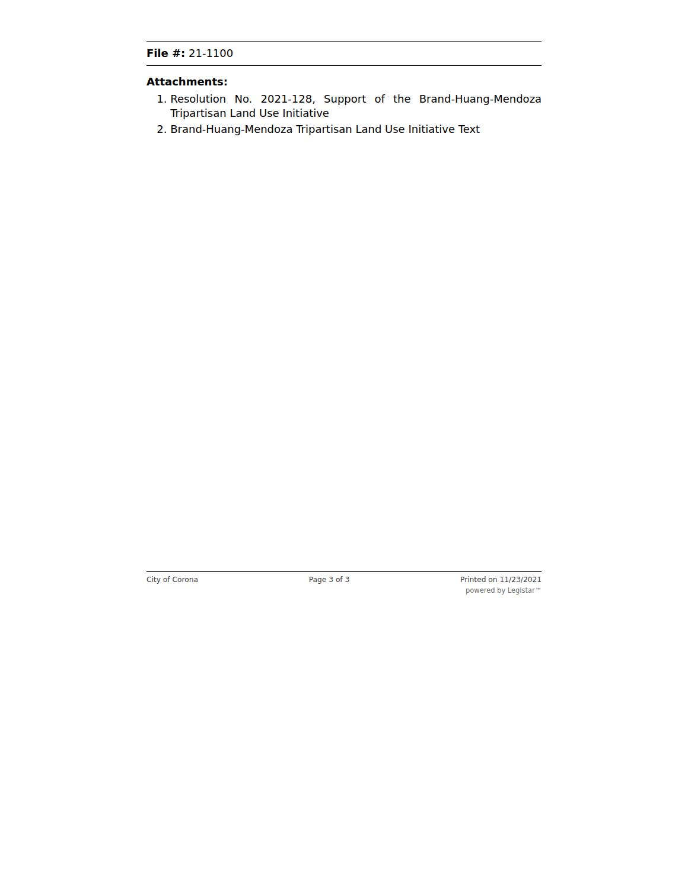File #: 21-1100
Attachments:
Resolution No. 2021-128, Support of the Brand-Huang-Mendoza Tripartisan Land Use Initiative
Brand-Huang-Mendoza Tripartisan Land Use Initiative Text
City of Corona
Page 3 of 3
Printed on 11/23/2021
powered by Legistar™